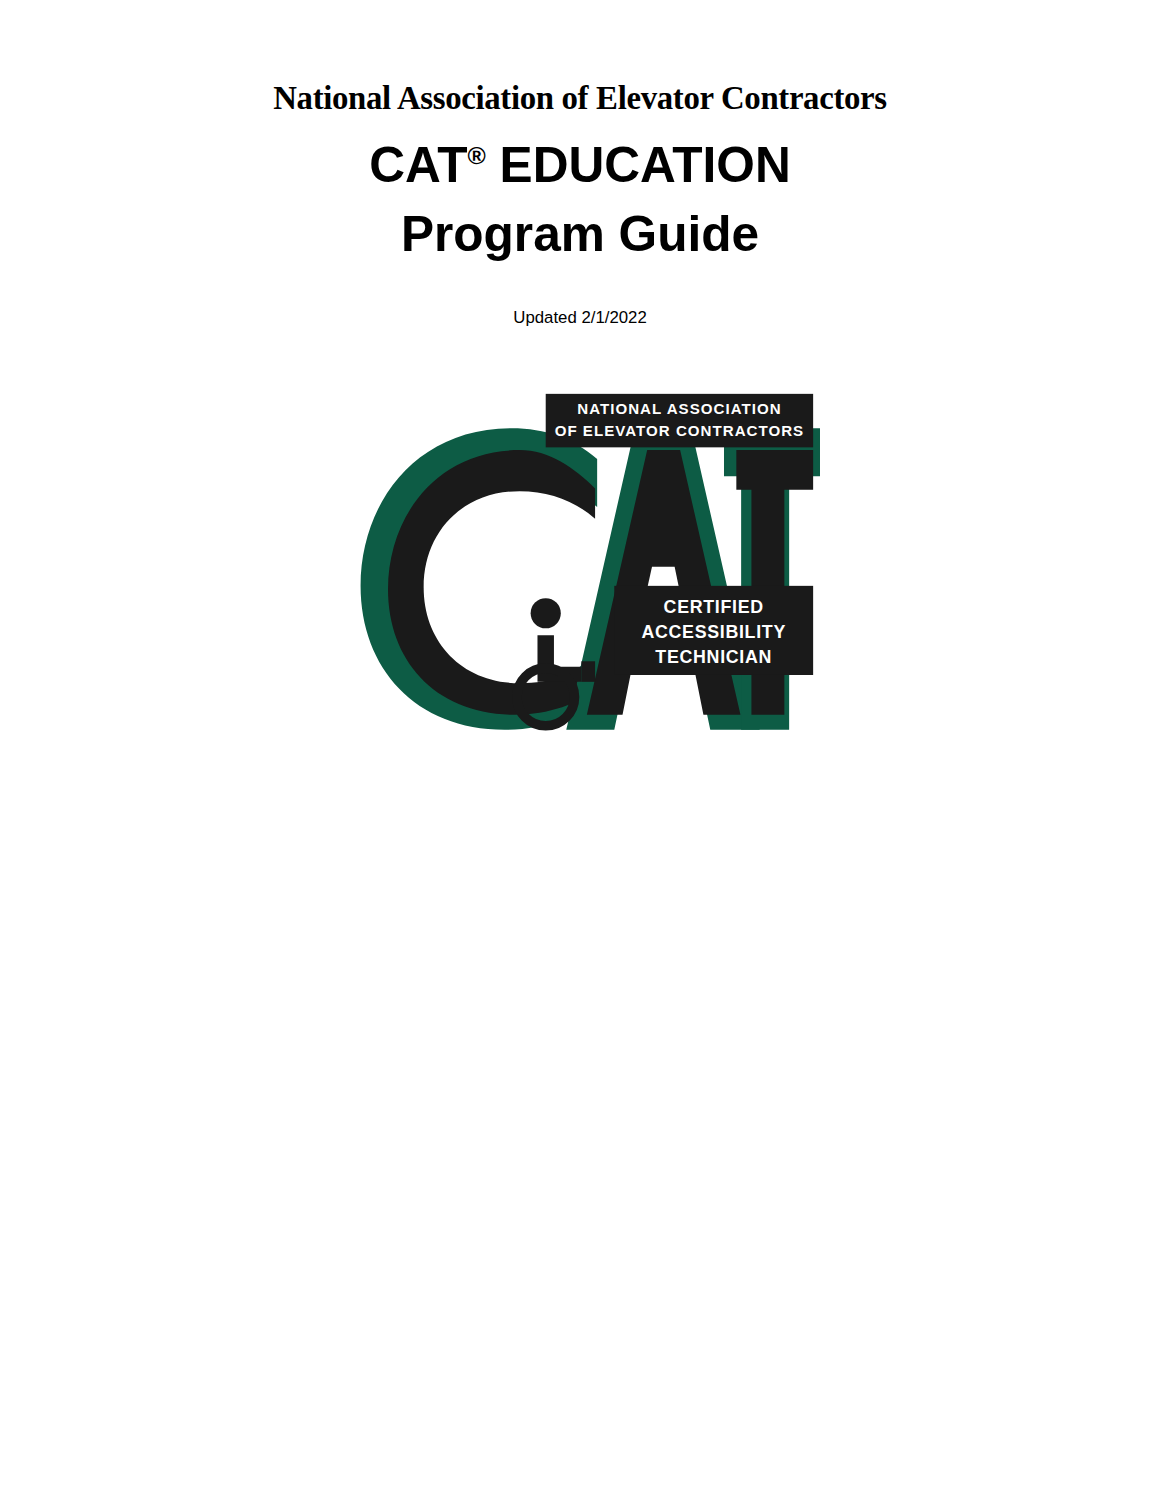National Association of Elevator Contractors
CAT® EDUCATION
Program Guide
Updated 2/1/2022
NATIONAL ASSOCIATION OF ELEVATOR CONTRACTORS TM CERTIFIED ACCESSIBILITY TECHNICIAN